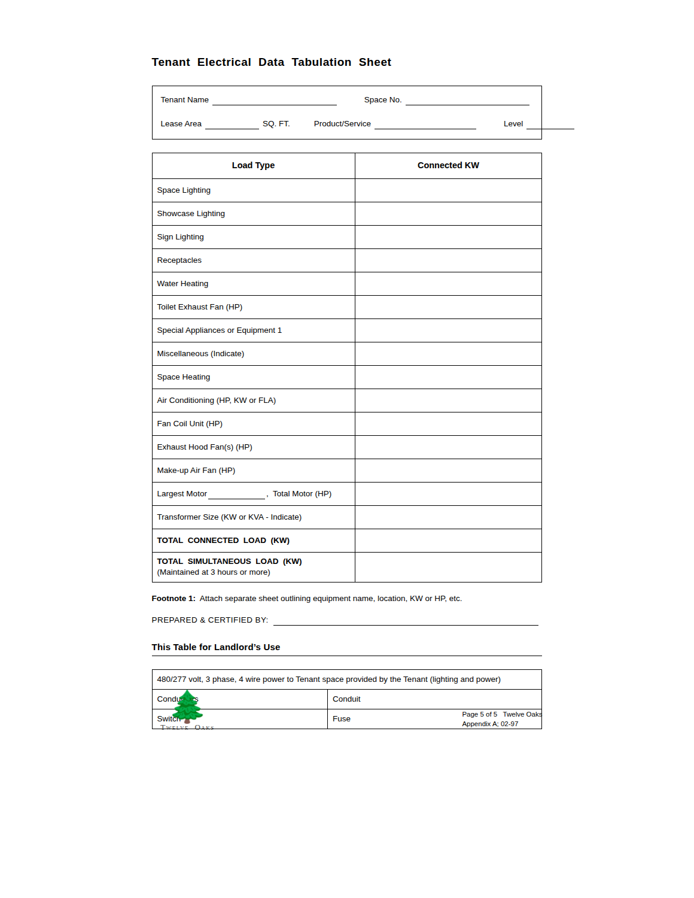Tenant Electrical Data Tabulation Sheet
Tenant Name Space No.
Lease Area SQ. FT. Product/Service Level
| Load Type | Connected KW |
| --- | --- |
| Space Lighting | |
| Showcase Lighting | |
| Sign Lighting | |
| Receptacles | |
| Water Heating | |
| Toilet Exhaust Fan (HP) | |
| Special Appliances or Equipment 1 | |
| Miscellaneous (Indicate) | |
| Space Heating | |
| Air Conditioning (HP, KW or FLA) | |
| Fan Coil Unit (HP) | |
| Exhaust Hood Fan(s) (HP) | |
| Make-up Air Fan (HP) | |
| Largest Motor , Total Motor (HP) | |
| Transformer Size (KW or KVA - Indicate) | |
| TOTAL CONNECTED LOAD (KW) | |
| TOTAL SIMULTANEOUS LOAD (KW) (Maintained at 3 hours or more) | |
Footnote 1: Attach separate sheet outlining equipment name, location, KW or HP, etc.
PREPARED & CERTIFIED BY:
This Table for Landlord’s Use
| 480/277 volt, 3 phase, 4 wire power to Tenant space provided by the Tenant (lighting and power) |
| Conductors | Conduit |
| Switch | Fuse |
🌲
Twelve Oaks
Page 5 of 5 Twelve Oaks
Appendix A; 02-97